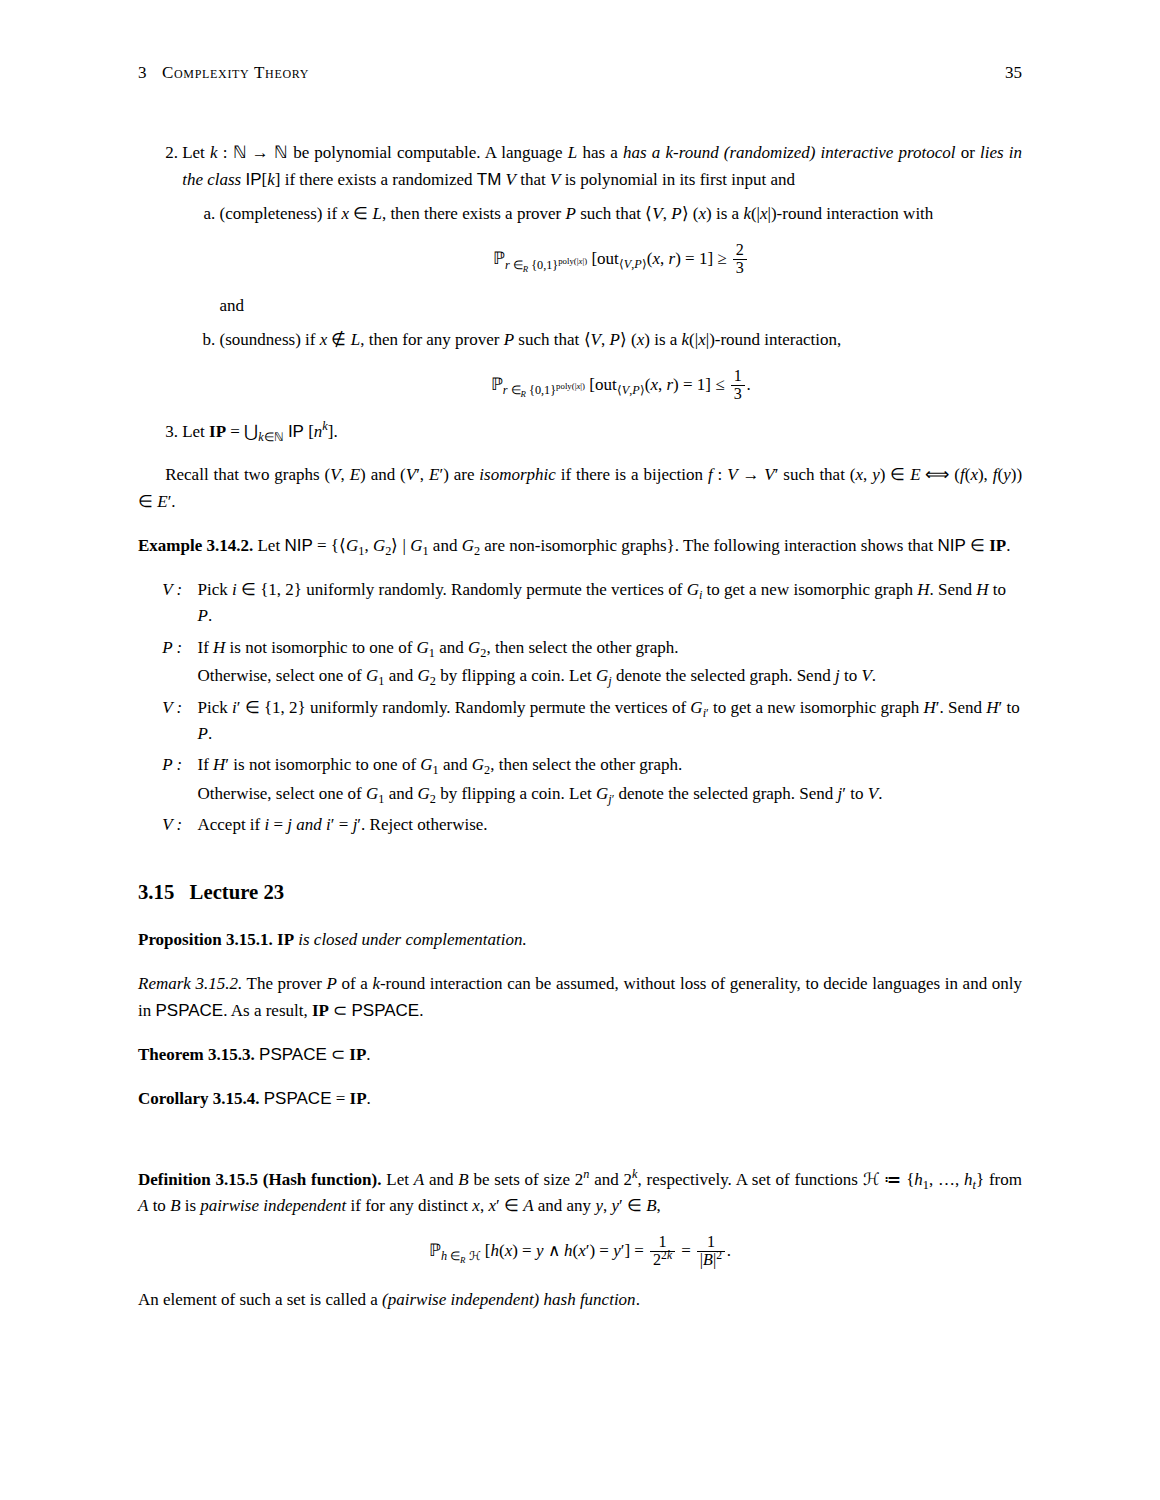3 Complexity Theory
35
Let k : ℕ → ℕ be polynomial computable. A language L has a has a k-round (randomized) interactive protocol or lies in the class IP[k] if there exists a randomized TM V that V is polynomial in its first input and
(completeness) if x ∈ L, then there exists a prover P such that ⟨V, P⟩ (x) is a k(|x|)-round interaction with
ℙr ∈R {0,1}poly(|x|) [out⟨V,P⟩(x, r) = 1] ≥ 23
and
(soundness) if x ∉ L, then for any prover P such that ⟨V, P⟩ (x) is a k(|x|)-round interaction,
ℙr ∈R {0,1}poly(|x|) [out⟨V,P⟩(x, r) = 1] ≤ 13.
Let IP = ⋃k∈ℕ IP [nk].
Recall that two graphs (V, E) and (V′, E′) are isomorphic if there is a bijection f : V → V′ such that (x, y) ∈ E ⟺ (f(x), f(y)) ∈ E′.
Example 3.14.2. Let NIP = {⟨G1, G2⟩ | G1 and G2 are non-isomorphic graphs}. The following interaction shows that NIP ∈ IP.
V :
Pick i ∈ {1, 2} uniformly randomly. Randomly permute the vertices of Gi to get a new isomorphic graph H. Send H to P.
P :
If H is not isomorphic to one of G1 and G2, then select the other graph.
Otherwise, select one of G1 and G2 by flipping a coin. Let Gj denote the selected graph. Send j to V.
V :
Pick i′ ∈ {1, 2} uniformly randomly. Randomly permute the vertices of Gi′ to get a new isomorphic graph H′. Send H′ to P.
P :
If H′ is not isomorphic to one of G1 and G2, then select the other graph.
Otherwise, select one of G1 and G2 by flipping a coin. Let Gj′ denote the selected graph. Send j′ to V.
V :
Accept if i = j and i′ = j′. Reject otherwise.
3.15 Lecture 23
Proposition 3.15.1. IP is closed under complementation.
Remark 3.15.2. The prover P of a k-round interaction can be assumed, without loss of generality, to decide languages in and only in PSPACE. As a result, IP ⊂ PSPACE.
Theorem 3.15.3. PSPACE ⊂ IP.
Corollary 3.15.4. PSPACE = IP.
Definition 3.15.5 (Hash function). Let A and B be sets of size 2n and 2k, respectively. A set of functions ℋ ≔ {h1, …, ht} from A to B is pairwise independent if for any distinct x, x′ ∈ A and any y, y′ ∈ B,
ℙh ∈R ℋ [h(x) = y ∧ h(x′) = y′] = 122k = 1|B|2.
An element of such a set is called a (pairwise independent) hash function.